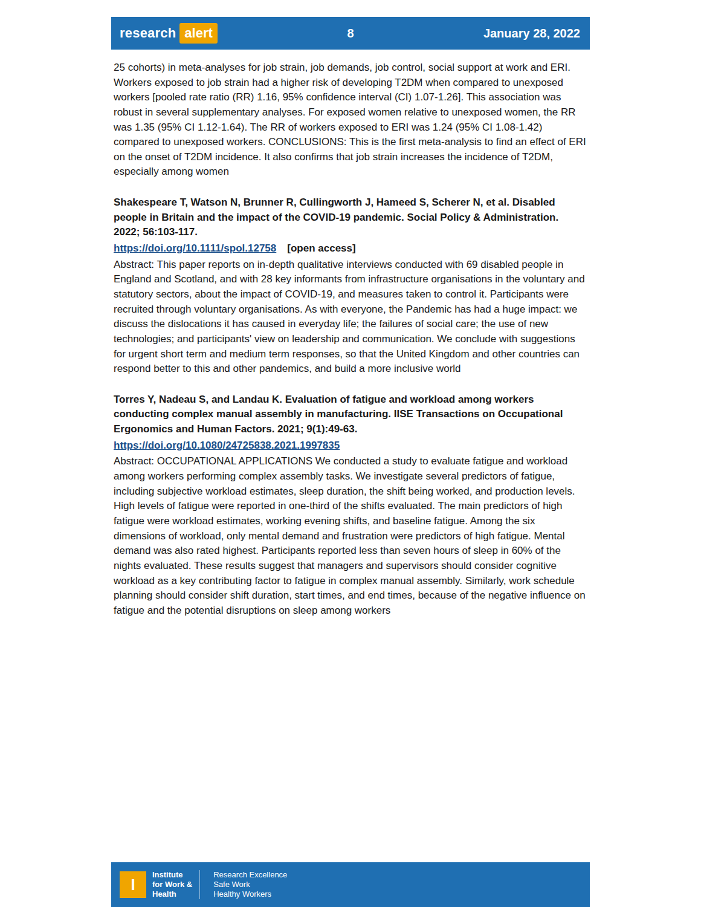research alert
8
January 28, 2022
25 cohorts) in meta-analyses for job strain, job demands, job control, social support at work and ERI. Workers exposed to job strain had a higher risk of developing T2DM when compared to unexposed workers [pooled rate ratio (RR) 1.16, 95% confidence interval (CI) 1.07-1.26]. This association was robust in several supplementary analyses. For exposed women relative to unexposed women, the RR was 1.35 (95% CI 1.12-1.64). The RR of workers exposed to ERI was 1.24 (95% CI 1.08-1.42) compared to unexposed workers. CONCLUSIONS: This is the first meta-analysis to find an effect of ERI on the onset of T2DM incidence. It also confirms that job strain increases the incidence of T2DM, especially among women
Shakespeare T, Watson N, Brunner R, Cullingworth J, Hameed S, Scherer N, et al. Disabled people in Britain and the impact of the COVID-19 pandemic. Social Policy & Administration. 2022; 56:103-117.
https://doi.org/10.1111/spol.12758[open access]
Abstract: This paper reports on in-depth qualitative interviews conducted with 69 disabled people in England and Scotland, and with 28 key informants from infrastructure organisations in the voluntary and statutory sectors, about the impact of COVID-19, and measures taken to control it. Participants were recruited through voluntary organisations. As with everyone, the Pandemic has had a huge impact: we discuss the dislocations it has caused in everyday life; the failures of social care; the use of new technologies; and participants' view on leadership and communication. We conclude with suggestions for urgent short term and medium term responses, so that the United Kingdom and other countries can respond better to this and other pandemics, and build a more inclusive world
Torres Y, Nadeau S, and Landau K. Evaluation of fatigue and workload among workers conducting complex manual assembly in manufacturing. IISE Transactions on Occupational Ergonomics and Human Factors. 2021; 9(1):49-63.
https://doi.org/10.1080/24725838.2021.1997835
Abstract: OCCUPATIONAL APPLICATIONS We conducted a study to evaluate fatigue and workload among workers performing complex assembly tasks. We investigate several predictors of fatigue, including subjective workload estimates, sleep duration, the shift being worked, and production levels. High levels of fatigue were reported in one-third of the shifts evaluated. The main predictors of high fatigue were workload estimates, working evening shifts, and baseline fatigue. Among the six dimensions of workload, only mental demand and frustration were predictors of high fatigue. Mental demand was also rated highest. Participants reported less than seven hours of sleep in 60% of the nights evaluated. These results suggest that managers and supervisors should consider cognitive workload as a key contributing factor to fatigue in complex manual assembly. Similarly, work schedule planning should consider shift duration, start times, and end times, because of the negative influence on fatigue and the potential disruptions on sleep among workers
I
Institute
for Work &
Health
Research Excellence Safe Work Healthy Workers